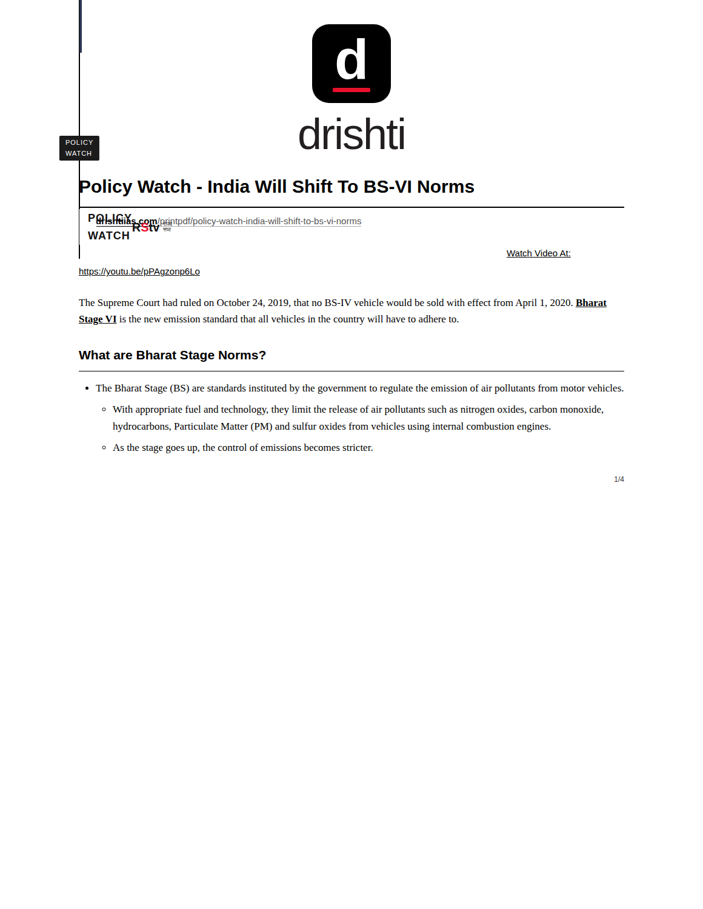drishti
Policy Watch - India Will Shift To BS-VI Norms
drishtiias.com/printpdf/policy-watch-india-will-shift-to-bs-vi-norms
POLICY WATCH POLICY WATCH RStv राज्य सभा Watch Video At:
https://youtu.be/pPAgzonp6Lo
The Supreme Court had ruled on October 24, 2019, that no BS-IV vehicle would be sold with effect from April 1, 2020. Bharat Stage VI is the new emission standard that all vehicles in the country will have to adhere to.
What are Bharat Stage Norms?
The Bharat Stage (BS) are standards instituted by the government to regulate the emission of air pollutants from motor vehicles.
With appropriate fuel and technology, they limit the release of air pollutants such as nitrogen oxides, carbon monoxide, hydrocarbons, Particulate Matter (PM) and sulfur oxides from vehicles using internal combustion engines.
As the stage goes up, the control of emissions becomes stricter.
1/4